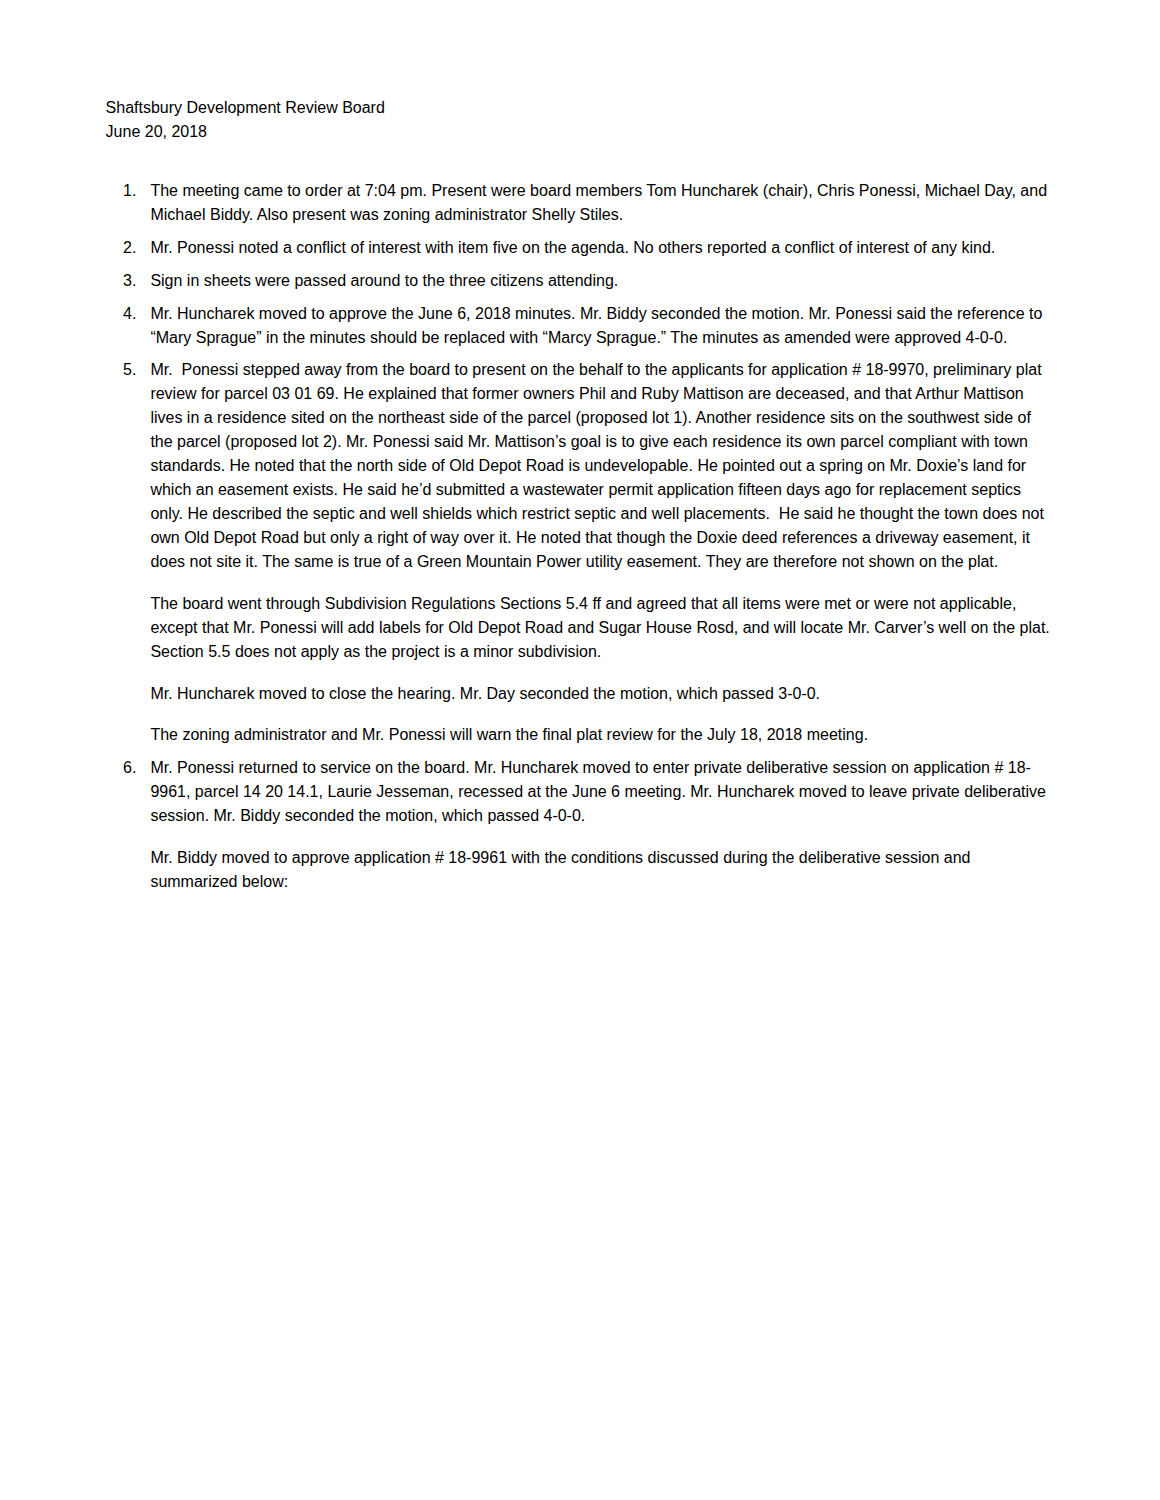Shaftsbury Development Review Board
June 20, 2018
The meeting came to order at 7:04 pm. Present were board members Tom Huncharek (chair), Chris Ponessi, Michael Day, and Michael Biddy. Also present was zoning administrator Shelly Stiles.
Mr. Ponessi noted a conflict of interest with item five on the agenda. No others reported a conflict of interest of any kind.
Sign in sheets were passed around to the three citizens attending.
Mr. Huncharek moved to approve the June 6, 2018 minutes. Mr. Biddy seconded the motion. Mr. Ponessi said the reference to “Mary Sprague” in the minutes should be replaced with “Marcy Sprague.” The minutes as amended were approved 4-0-0.
Mr. Ponessi stepped away from the board to present on the behalf to the applicants for application # 18-9970, preliminary plat review for parcel 03 01 69. He explained that former owners Phil and Ruby Mattison are deceased, and that Arthur Mattison lives in a residence sited on the northeast side of the parcel (proposed lot 1). Another residence sits on the southwest side of the parcel (proposed lot 2). Mr. Ponessi said Mr. Mattison’s goal is to give each residence its own parcel compliant with town standards. He noted that the north side of Old Depot Road is undevelopable. He pointed out a spring on Mr. Doxie’s land for which an easement exists. He said he’d submitted a wastewater permit application fifteen days ago for replacement septics only. He described the septic and well shields which restrict septic and well placements. He said he thought the town does not own Old Depot Road but only a right of way over it. He noted that though the Doxie deed references a driveway easement, it does not site it. The same is true of a Green Mountain Power utility easement. They are therefore not shown on the plat.
The board went through Subdivision Regulations Sections 5.4 ff and agreed that all items were met or were not applicable, except that Mr. Ponessi will add labels for Old Depot Road and Sugar House Rosd, and will locate Mr. Carver’s well on the plat. Section 5.5 does not apply as the project is a minor subdivision.
Mr. Huncharek moved to close the hearing. Mr. Day seconded the motion, which passed 3-0-0.
The zoning administrator and Mr. Ponessi will warn the final plat review for the July 18, 2018 meeting.
Mr. Ponessi returned to service on the board. Mr. Huncharek moved to enter private deliberative session on application # 18-9961, parcel 14 20 14.1, Laurie Jesseman, recessed at the June 6 meeting. Mr. Huncharek moved to leave private deliberative session. Mr. Biddy seconded the motion, which passed 4-0-0.
Mr. Biddy moved to approve application # 18-9961 with the conditions discussed during the deliberative session and summarized below: